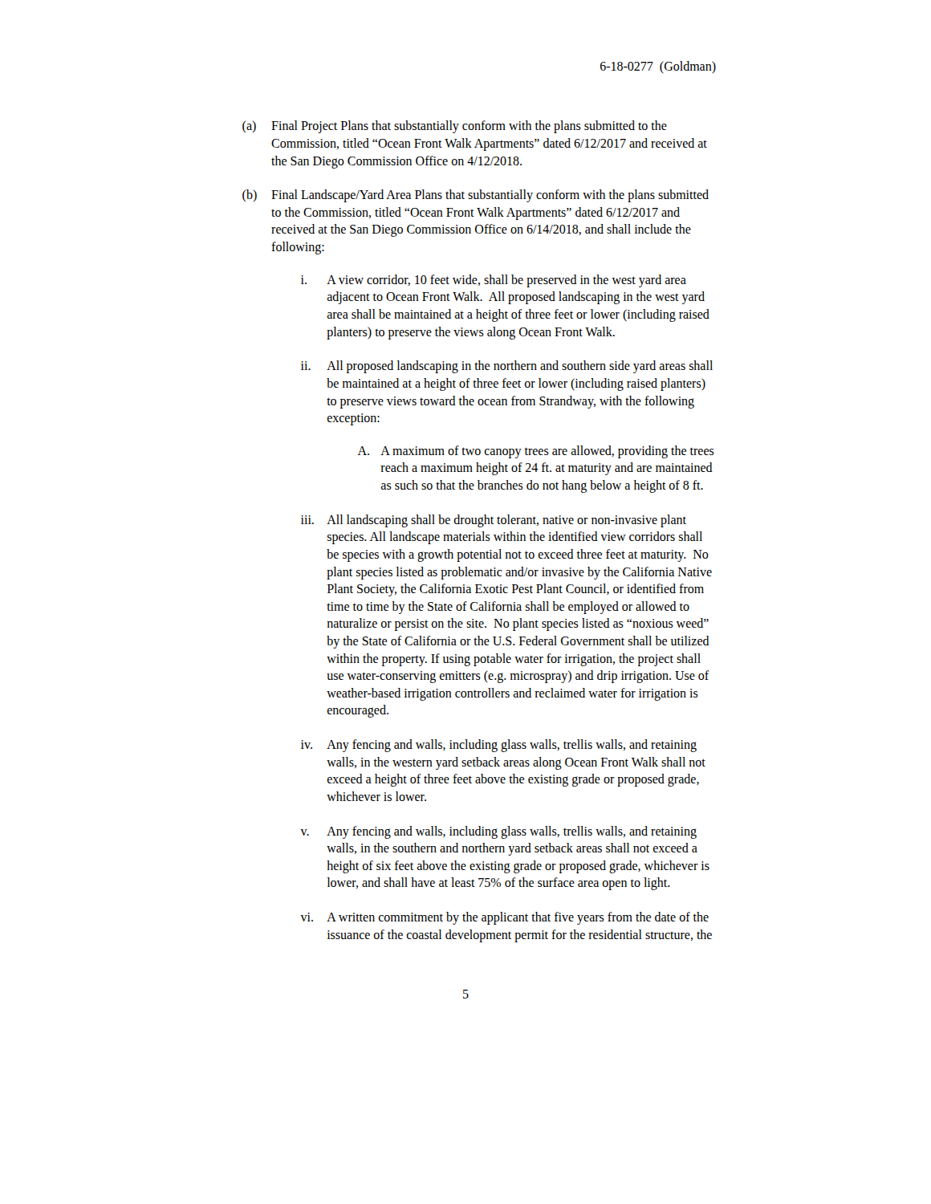6-18-0277 (Goldman)
(a)
Final Project Plans that substantially conform with the plans submitted to the Commission, titled “Ocean Front Walk Apartments” dated 6/12/2017 and received at the San Diego Commission Office on 4/12/2018.
(b)
Final Landscape/Yard Area Plans that substantially conform with the plans submitted to the Commission, titled “Ocean Front Walk Apartments” dated 6/12/2017 and received at the San Diego Commission Office on 6/14/2018, and shall include the following:
i.
A view corridor, 10 feet wide, shall be preserved in the west yard area adjacent to Ocean Front Walk. All proposed landscaping in the west yard area shall be maintained at a height of three feet or lower (including raised planters) to preserve the views along Ocean Front Walk.
ii.
All proposed landscaping in the northern and southern side yard areas shall be maintained at a height of three feet or lower (including raised planters) to preserve views toward the ocean from Strandway, with the following exception:
A.
A maximum of two canopy trees are allowed, providing the trees reach a maximum height of 24 ft. at maturity and are maintained as such so that the branches do not hang below a height of 8 ft.
iii.
All landscaping shall be drought tolerant, native or non-invasive plant species. All landscape materials within the identified view corridors shall be species with a growth potential not to exceed three feet at maturity. No plant species listed as problematic and/or invasive by the California Native Plant Society, the California Exotic Pest Plant Council, or identified from time to time by the State of California shall be employed or allowed to naturalize or persist on the site. No plant species listed as “noxious weed” by the State of California or the U.S. Federal Government shall be utilized within the property. If using potable water for irrigation, the project shall use water-conserving emitters (e.g. microspray) and drip irrigation. Use of weather-based irrigation controllers and reclaimed water for irrigation is encouraged.
iv.
Any fencing and walls, including glass walls, trellis walls, and retaining walls, in the western yard setback areas along Ocean Front Walk shall not exceed a height of three feet above the existing grade or proposed grade, whichever is lower.
v.
Any fencing and walls, including glass walls, trellis walls, and retaining walls, in the southern and northern yard setback areas shall not exceed a height of six feet above the existing grade or proposed grade, whichever is lower, and shall have at least 75% of the surface area open to light.
vi.
A written commitment by the applicant that five years from the date of the issuance of the coastal development permit for the residential structure, the
5